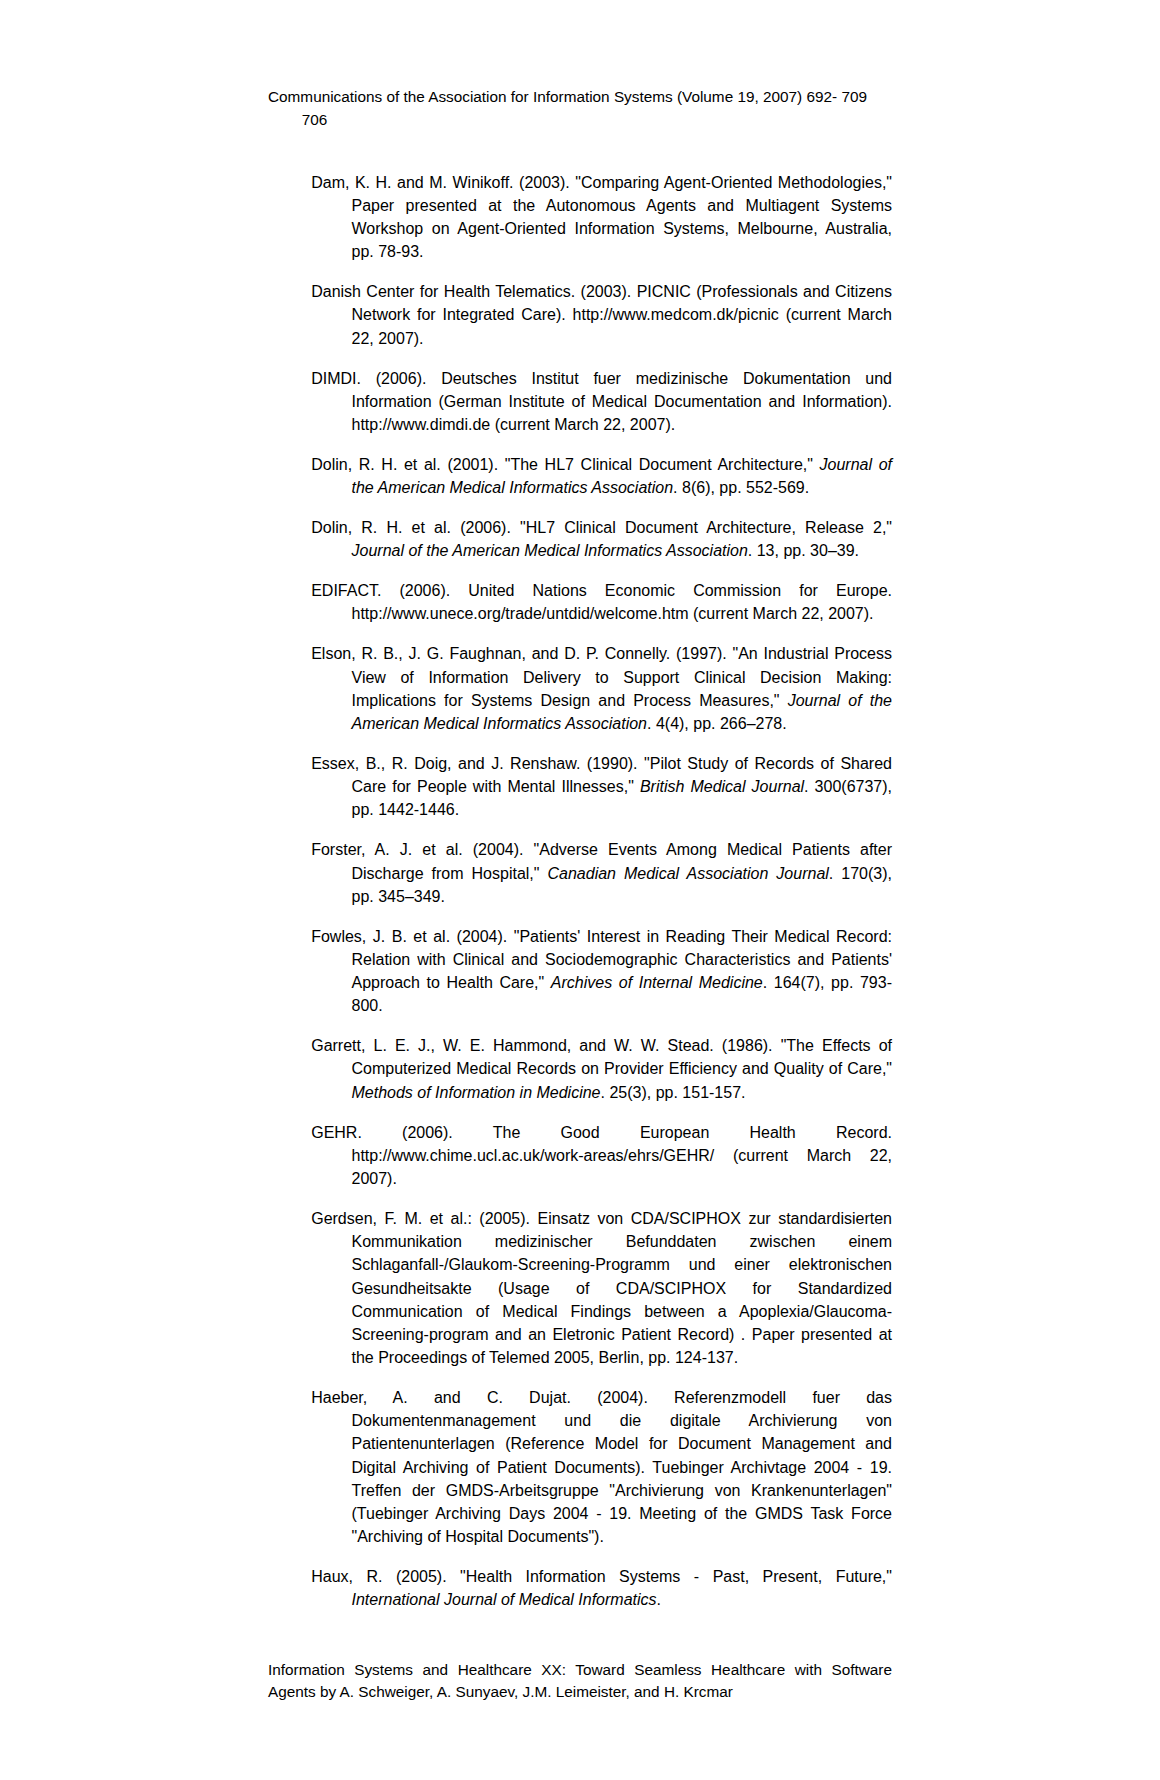Communications of the Association for Information Systems (Volume 19, 2007) 692- 709 706
Dam, K. H. and M. Winikoff. (2003). "Comparing Agent-Oriented Methodologies," Paper presented at the Autonomous Agents and Multiagent Systems Workshop on Agent-Oriented Information Systems, Melbourne, Australia, pp. 78-93.
Danish Center for Health Telematics. (2003). PICNIC (Professionals and Citizens Network for Integrated Care). http://www.medcom.dk/picnic (current March 22, 2007).
DIMDI. (2006). Deutsches Institut fuer medizinische Dokumentation und Information (German Institute of Medical Documentation and Information). http://www.dimdi.de (current March 22, 2007).
Dolin, R. H. et al. (2001). "The HL7 Clinical Document Architecture," Journal of the American Medical Informatics Association. 8(6), pp. 552-569.
Dolin, R. H. et al. (2006). "HL7 Clinical Document Architecture, Release 2," Journal of the American Medical Informatics Association. 13, pp. 30–39.
EDIFACT. (2006). United Nations Economic Commission for Europe. http://www.unece.org/trade/untdid/welcome.htm (current March 22, 2007).
Elson, R. B., J. G. Faughnan, and D. P. Connelly. (1997). "An Industrial Process View of Information Delivery to Support Clinical Decision Making: Implications for Systems Design and Process Measures," Journal of the American Medical Informatics Association. 4(4), pp. 266–278.
Essex, B., R. Doig, and J. Renshaw. (1990). "Pilot Study of Records of Shared Care for People with Mental Illnesses," British Medical Journal. 300(6737), pp. 1442-1446.
Forster, A. J. et al. (2004). "Adverse Events Among Medical Patients after Discharge from Hospital," Canadian Medical Association Journal. 170(3), pp. 345–349.
Fowles, J. B. et al. (2004). "Patients' Interest in Reading Their Medical Record: Relation with Clinical and Sociodemographic Characteristics and Patients' Approach to Health Care," Archives of Internal Medicine. 164(7), pp. 793-800.
Garrett, L. E. J., W. E. Hammond, and W. W. Stead. (1986). "The Effects of Computerized Medical Records on Provider Efficiency and Quality of Care," Methods of Information in Medicine. 25(3), pp. 151-157.
GEHR. (2006). The Good European Health Record. http://www.chime.ucl.ac.uk/work-areas/ehrs/GEHR/ (current March 22, 2007).
Gerdsen, F. M. et al.: (2005). Einsatz von CDA/SCIPHOX zur standardisierten Kommunikation medizinischer Befunddaten zwischen einem Schlaganfall-/Glaukom-Screening-Programm und einer elektronischen Gesundheitsakte (Usage of CDA/SCIPHOX for Standardized Communication of Medical Findings between a Apoplexia/Glaucoma-Screening-program and an Eletronic Patient Record) . Paper presented at the Proceedings of Telemed 2005, Berlin, pp. 124-137.
Haeber, A. and C. Dujat. (2004). Referenzmodell fuer das Dokumentenmanagement und die digitale Archivierung von Patientenunterlagen (Reference Model for Document Management and Digital Archiving of Patient Documents). Tuebinger Archivtage 2004 - 19. Treffen der GMDS-Arbeitsgruppe "Archivierung von Krankenunterlagen" (Tuebinger Archiving Days 2004 - 19. Meeting of the GMDS Task Force "Archiving of Hospital Documents").
Haux, R. (2005). "Health Information Systems - Past, Present, Future," International Journal of Medical Informatics.
Information Systems and Healthcare XX: Toward Seamless Healthcare with Software Agents by A. Schweiger, A. Sunyaev, J.M. Leimeister, and H. Krcmar